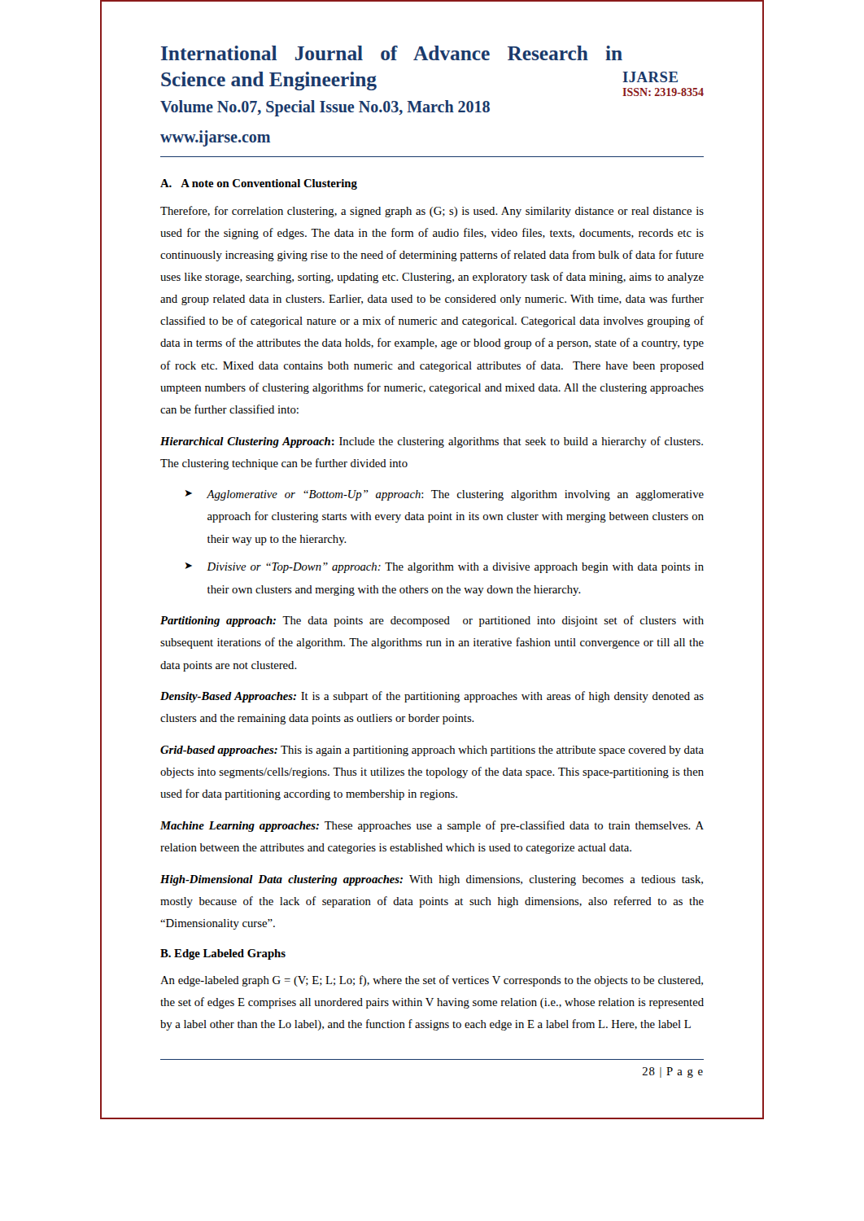IJARSE
ISSN: 2319-8354
International Journal of Advance Research in Science and Engineering
Volume No.07, Special Issue No.03, March 2018
www.ijarse.com
A. A note on Conventional Clustering
Therefore, for correlation clustering, a signed graph as (G; s) is used. Any similarity distance or real distance is used for the signing of edges. The data in the form of audio files, video files, texts, documents, records etc is continuously increasing giving rise to the need of determining patterns of related data from bulk of data for future uses like storage, searching, sorting, updating etc. Clustering, an exploratory task of data mining, aims to analyze and group related data in clusters. Earlier, data used to be considered only numeric. With time, data was further classified to be of categorical nature or a mix of numeric and categorical. Categorical data involves grouping of data in terms of the attributes the data holds, for example, age or blood group of a person, state of a country, type of rock etc. Mixed data contains both numeric and categorical attributes of data. There have been proposed umpteen numbers of clustering algorithms for numeric, categorical and mixed data. All the clustering approaches can be further classified into:
Hierarchical Clustering Approach: Include the clustering algorithms that seek to build a hierarchy of clusters. The clustering technique can be further divided into
Agglomerative or “Bottom-Up” approach: The clustering algorithm involving an agglomerative approach for clustering starts with every data point in its own cluster with merging between clusters on their way up to the hierarchy.
Divisive or “Top-Down” approach: The algorithm with a divisive approach begin with data points in their own clusters and merging with the others on the way down the hierarchy.
Partitioning approach: The data points are decomposed or partitioned into disjoint set of clusters with subsequent iterations of the algorithm. The algorithms run in an iterative fashion until convergence or till all the data points are not clustered.
Density-Based Approaches: It is a subpart of the partitioning approaches with areas of high density denoted as clusters and the remaining data points as outliers or border points.
Grid-based approaches: This is again a partitioning approach which partitions the attribute space covered by data objects into segments/cells/regions. Thus it utilizes the topology of the data space. This space-partitioning is then used for data partitioning according to membership in regions.
Machine Learning approaches: These approaches use a sample of pre-classified data to train themselves. A relation between the attributes and categories is established which is used to categorize actual data.
High-Dimensional Data clustering approaches: With high dimensions, clustering becomes a tedious task, mostly because of the lack of separation of data points at such high dimensions, also referred to as the “Dimensionality curse”.
B. Edge Labeled Graphs
An edge-labeled graph G = (V; E; L; Lo; f), where the set of vertices V corresponds to the objects to be clustered, the set of edges E comprises all unordered pairs within V having some relation (i.e., whose relation is represented by a label other than the Lo label), and the function f assigns to each edge in E a label from L. Here, the label L
28 | P a g e